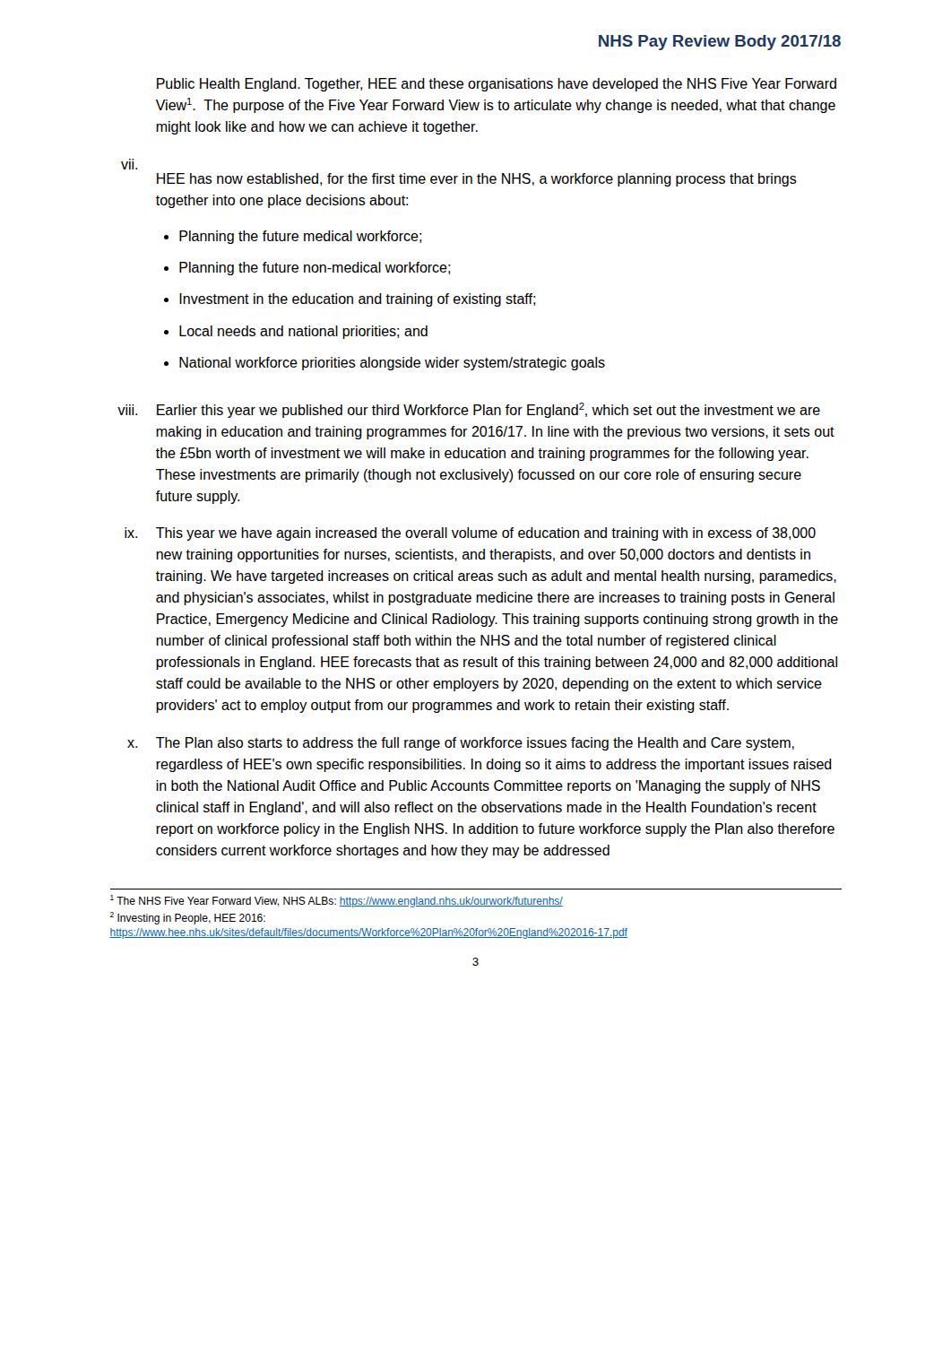NHS Pay Review Body 2017/18
Public Health England. Together, HEE and these organisations have developed the NHS Five Year Forward View1. The purpose of the Five Year Forward View is to articulate why change is needed, what that change might look like and how we can achieve it together.
vii.
HEE has now established, for the first time ever in the NHS, a workforce planning process that brings together into one place decisions about:
Planning the future medical workforce;
Planning the future non-medical workforce;
Investment in the education and training of existing staff;
Local needs and national priorities; and
National workforce priorities alongside wider system/strategic goals
viii.
Earlier this year we published our third Workforce Plan for England2, which set out the investment we are making in education and training programmes for 2016/17. In line with the previous two versions, it sets out the £5bn worth of investment we will make in education and training programmes for the following year. These investments are primarily (though not exclusively) focussed on our core role of ensuring secure future supply.
ix.
This year we have again increased the overall volume of education and training with in excess of 38,000 new training opportunities for nurses, scientists, and therapists, and over 50,000 doctors and dentists in training. We have targeted increases on critical areas such as adult and mental health nursing, paramedics, and physician's associates, whilst in postgraduate medicine there are increases to training posts in General Practice, Emergency Medicine and Clinical Radiology. This training supports continuing strong growth in the number of clinical professional staff both within the NHS and the total number of registered clinical professionals in England. HEE forecasts that as result of this training between 24,000 and 82,000 additional staff could be available to the NHS or other employers by 2020, depending on the extent to which service providers' act to employ output from our programmes and work to retain their existing staff.
x.
The Plan also starts to address the full range of workforce issues facing the Health and Care system, regardless of HEE's own specific responsibilities. In doing so it aims to address the important issues raised in both the National Audit Office and Public Accounts Committee reports on 'Managing the supply of NHS clinical staff in England', and will also reflect on the observations made in the Health Foundation's recent report on workforce policy in the English NHS. In addition to future workforce supply the Plan also therefore considers current workforce shortages and how they may be addressed
1 The NHS Five Year Forward View, NHS ALBs: https://www.england.nhs.uk/ourwork/futurenhs/
2 Investing in People, HEE 2016:
https://www.hee.nhs.uk/sites/default/files/documents/Workforce%20Plan%20for%20England%202016-17.pdf
3